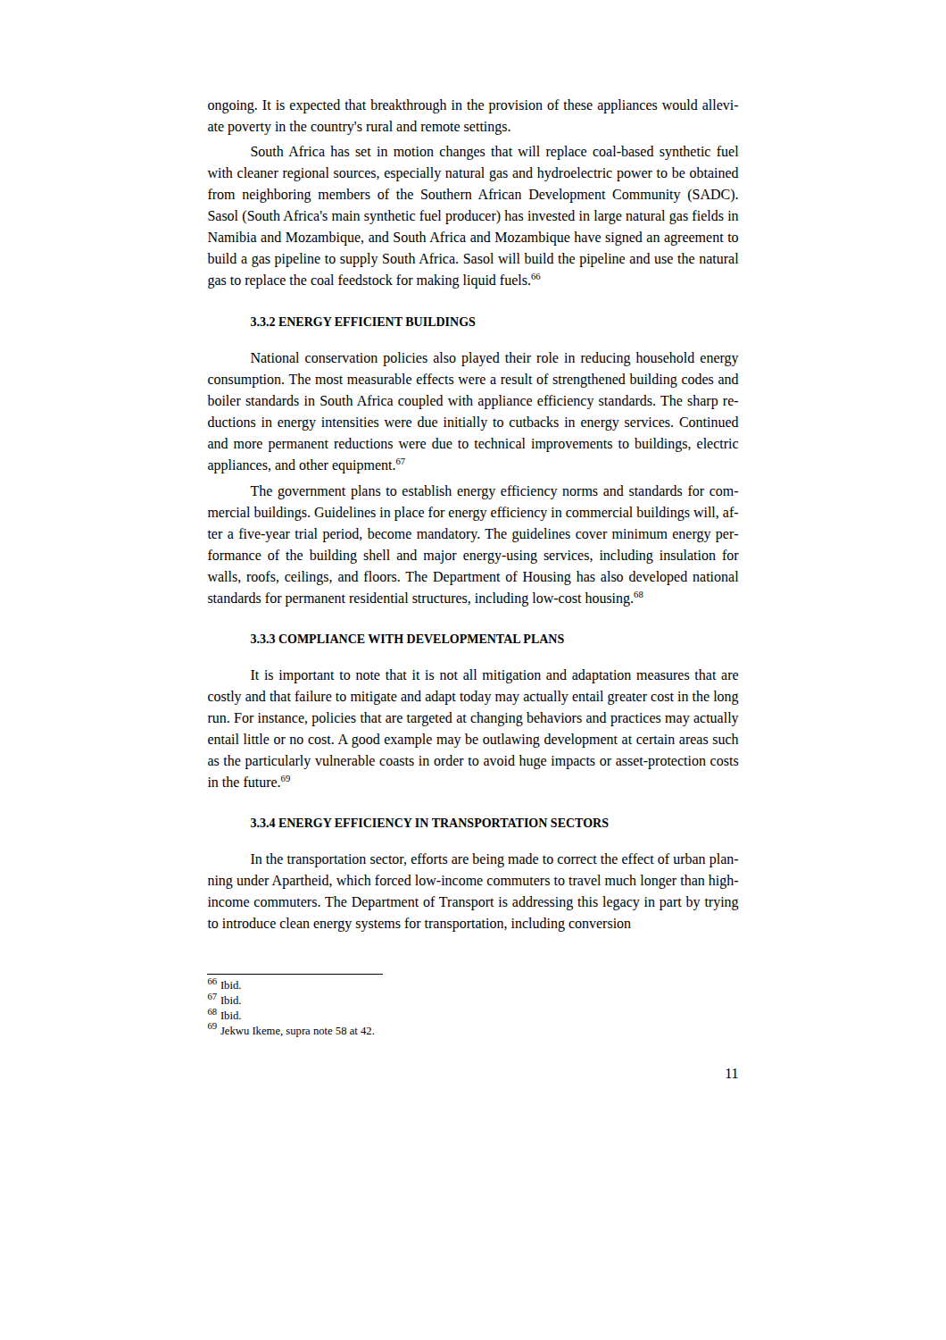ongoing. It is expected that breakthrough in the provision of these appliances would alleviate poverty in the country's rural and remote settings.
South Africa has set in motion changes that will replace coal-based synthetic fuel with cleaner regional sources, especially natural gas and hydroelectric power to be obtained from neighboring members of the Southern African Development Community (SADC). Sasol (South Africa's main synthetic fuel producer) has invested in large natural gas fields in Namibia and Mozambique, and South Africa and Mozambique have signed an agreement to build a gas pipeline to supply South Africa. Sasol will build the pipeline and use the natural gas to replace the coal feedstock for making liquid fuels.66
3.3.2 Energy Efficient Buildings
National conservation policies also played their role in reducing household energy consumption. The most measurable effects were a result of strengthened building codes and boiler standards in South Africa coupled with appliance efficiency standards. The sharp reductions in energy intensities were due initially to cutbacks in energy services. Continued and more permanent reductions were due to technical improvements to buildings, electric appliances, and other equipment.67
The government plans to establish energy efficiency norms and standards for commercial buildings. Guidelines in place for energy efficiency in commercial buildings will, after a five-year trial period, become mandatory. The guidelines cover minimum energy performance of the building shell and major energy-using services, including insulation for walls, roofs, ceilings, and floors. The Department of Housing has also developed national standards for permanent residential structures, including low-cost housing.68
3.3.3 Compliance with Developmental Plans
It is important to note that it is not all mitigation and adaptation measures that are costly and that failure to mitigate and adapt today may actually entail greater cost in the long run. For instance, policies that are targeted at changing behaviors and practices may actually entail little or no cost. A good example may be outlawing development at certain areas such as the particularly vulnerable coasts in order to avoid huge impacts or asset-protection costs in the future.69
3.3.4 Energy Efficiency in Transportation Sectors
In the transportation sector, efforts are being made to correct the effect of urban planning under Apartheid, which forced low-income commuters to travel much longer than high-income commuters. The Department of Transport is addressing this legacy in part by trying to introduce clean energy systems for transportation, including conversion
66Ibid.
67Ibid.
68Ibid.
69Jekwu Ikeme, supra note 58 at 42.
11